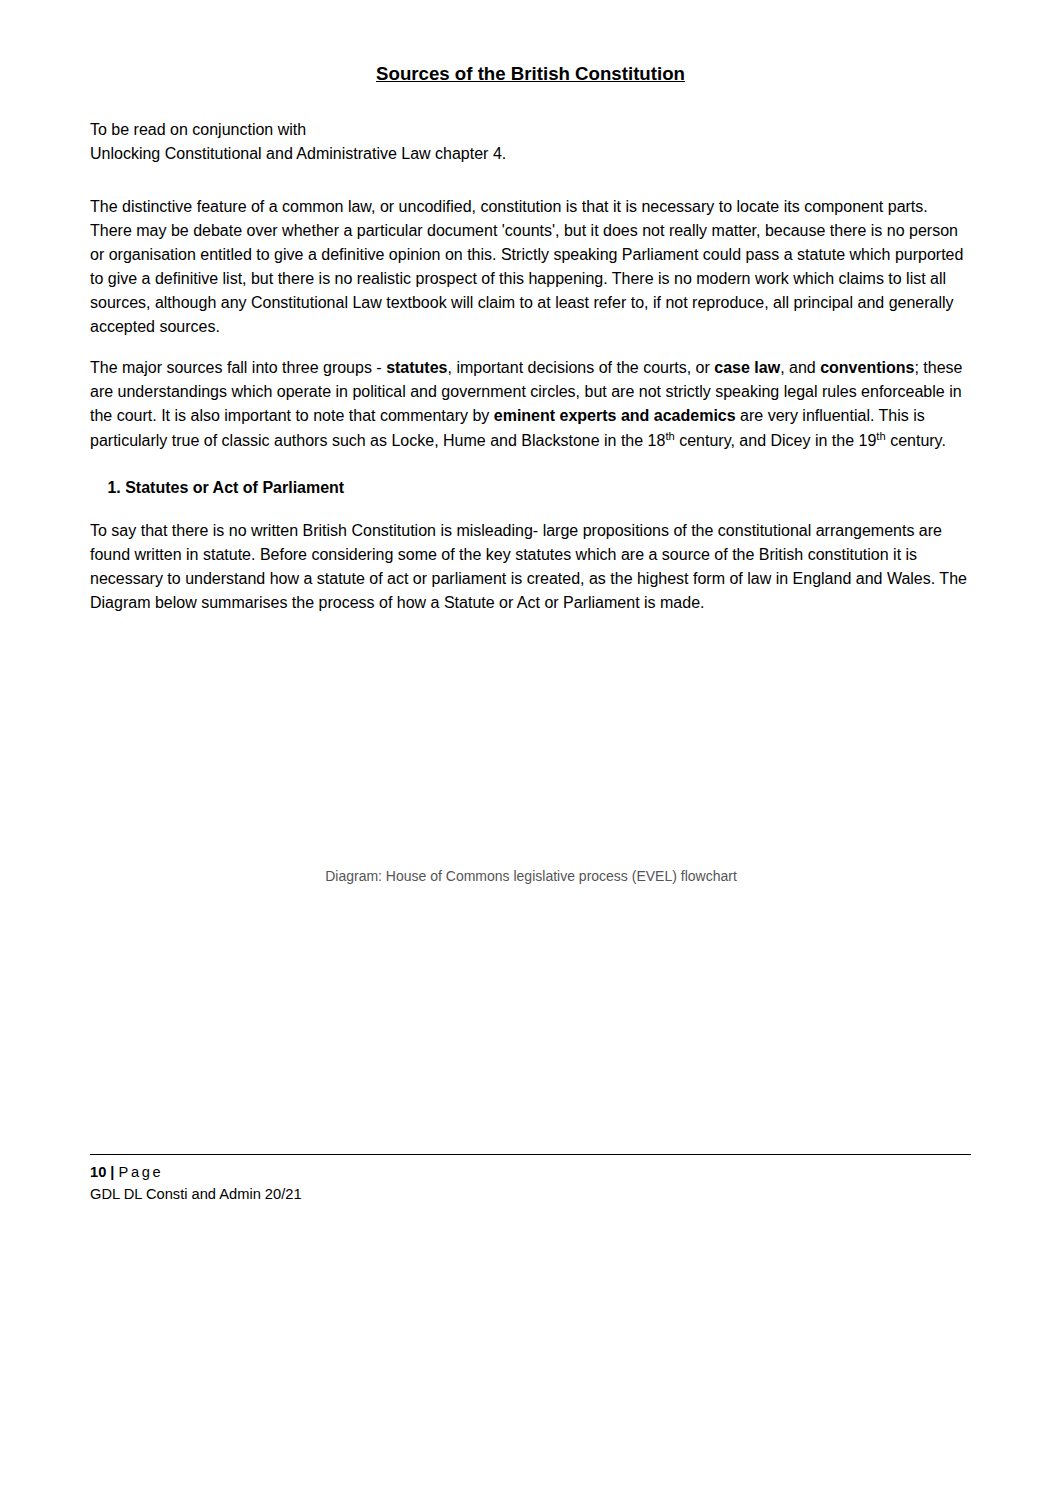Sources of the British Constitution
To be read on conjunction with
Unlocking Constitutional and Administrative Law chapter 4.
The distinctive feature of a common law, or uncodified, constitution is that it is necessary to locate its component parts. There may be debate over whether a particular document 'counts', but it does not really matter, because there is no person or organisation entitled to give a definitive opinion on this. Strictly speaking Parliament could pass a statute which purported to give a definitive list, but there is no realistic prospect of this happening. There is no modern work which claims to list all sources, although any Constitutional Law textbook will claim to at least refer to, if not reproduce, all principal and generally accepted sources.
The major sources fall into three groups - statutes, important decisions of the courts, or case law, and conventions; these are understandings which operate in political and government circles, but are not strictly speaking legal rules enforceable in the court. It is also important to note that commentary by eminent experts and academics are very influential. This is particularly true of classic authors such as Locke, Hume and Blackstone in the 18th century, and Dicey in the 19th century.
Statutes or Act of Parliament
To say that there is no written British Constitution is misleading- large propositions of the constitutional arrangements are found written in statute. Before considering some of the key statutes which are a source of the British constitution it is necessary to understand how a statute of act or parliament is created, as the highest form of law in England and Wales. The Diagram below summarises the process of how a Statute or Act or Parliament is made.
10 | Page
GDL DL Consti and Admin 20/21